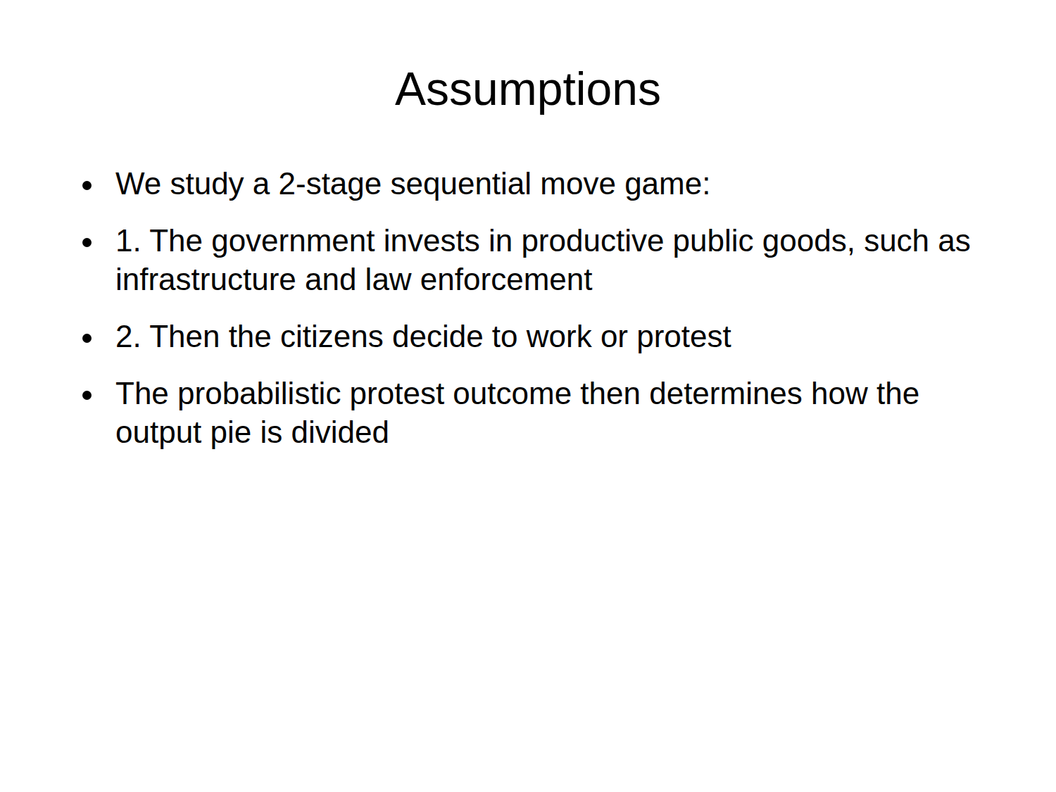Assumptions
We study a 2-stage sequential move game:
1. The government invests in productive public goods, such as infrastructure and law enforcement
2. Then the citizens decide to work or protest
The probabilistic protest outcome then determines how the output pie is divided